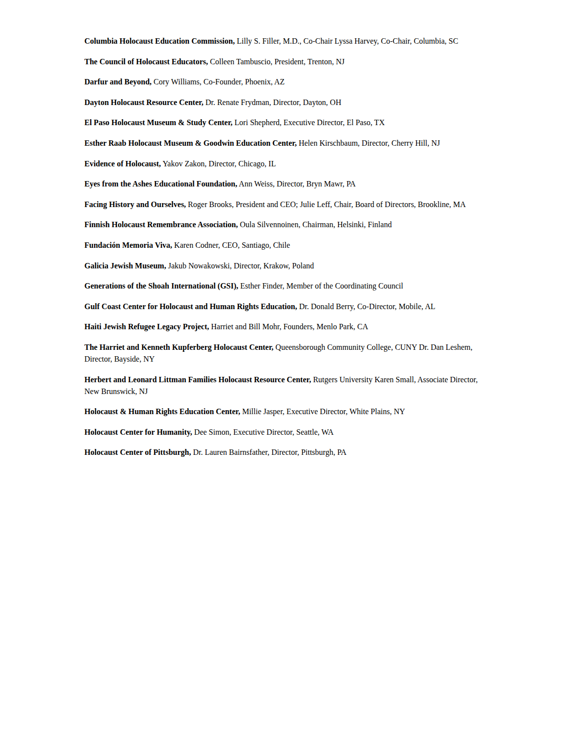Columbia Holocaust Education Commission, Lilly S. Filler, M.D., Co-Chair Lyssa Harvey, Co-Chair, Columbia, SC
The Council of Holocaust Educators, Colleen Tambuscio, President, Trenton, NJ
Darfur and Beyond, Cory Williams, Co-Founder, Phoenix, AZ
Dayton Holocaust Resource Center, Dr. Renate Frydman, Director, Dayton, OH
El Paso Holocaust Museum & Study Center, Lori Shepherd, Executive Director, El Paso, TX
Esther Raab Holocaust Museum & Goodwin Education Center, Helen Kirschbaum, Director, Cherry Hill, NJ
Evidence of Holocaust, Yakov Zakon, Director, Chicago, IL
Eyes from the Ashes Educational Foundation, Ann Weiss, Director, Bryn Mawr, PA
Facing History and Ourselves, Roger Brooks, President and CEO; Julie Leff, Chair, Board of Directors, Brookline, MA
Finnish Holocaust Remembrance Association, Oula Silvennoinen, Chairman, Helsinki, Finland
Fundación Memoria Viva, Karen Codner, CEO, Santiago, Chile
Galicia Jewish Museum, Jakub Nowakowski, Director, Krakow, Poland
Generations of the Shoah International (GSI), Esther Finder, Member of the Coordinating Council
Gulf Coast Center for Holocaust and Human Rights Education, Dr. Donald Berry, Co-Director, Mobile, AL
Haiti Jewish Refugee Legacy Project, Harriet and Bill Mohr, Founders, Menlo Park, CA
The Harriet and Kenneth Kupferberg Holocaust Center, Queensborough Community College, CUNY Dr. Dan Leshem, Director, Bayside, NY
Herbert and Leonard Littman Families Holocaust Resource Center, Rutgers University Karen Small, Associate Director, New Brunswick, NJ
Holocaust & Human Rights Education Center, Millie Jasper, Executive Director, White Plains, NY
Holocaust Center for Humanity, Dee Simon, Executive Director, Seattle, WA
Holocaust Center of Pittsburgh, Dr. Lauren Bairnsfather, Director, Pittsburgh, PA